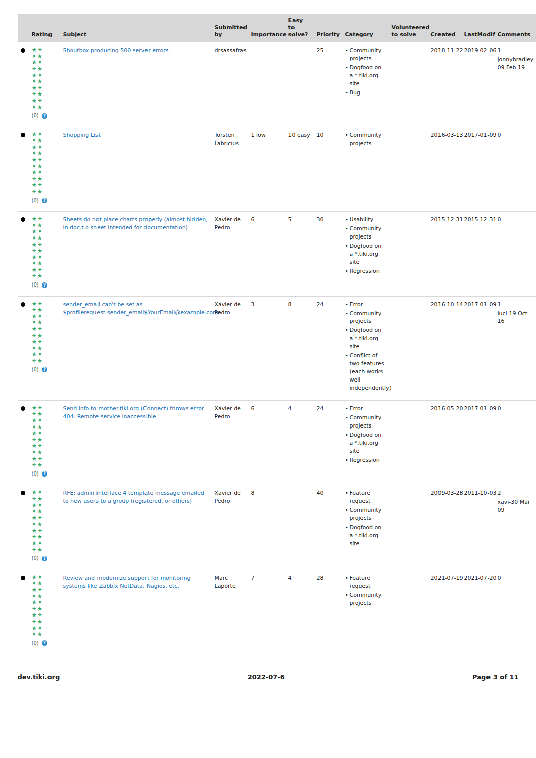| | Rating | Subject | Submitted by | Importance | Easy to solve? | Priority | Category | Volunteered to solve | Created | LastModif | Comments |
| --- | --- | --- | --- | --- | --- | --- | --- | --- | --- | --- | --- |
| | ★ ✦ ✦ ★ ★ ✦ ✦ ★ ★ ✦ ✦ ★ ★ ✦ ✦ ★ ★ ✦ ✦ ★ (0) ? | Shoutbox producing 500 server errors | drsassafras | | | 25 | Community projects Dogfood on a *.tiki.org site Bug | | 2018-11-22 | 2019-02-06 | 1 jonnybradley-09 Feb 19 |
| | ★ ✦ ✦ ★ ★ ✦ ✦ ★ ★ ✦ ✦ ★ ★ ✦ ✦ ★ ★ ✦ ✦ ★ (0) ? | Shopping List | Torsten Fabricius | 1 low | 10 easy | 10 | Community projects | | 2016-03-13 | 2017-01-09 | 0 |
| | ★ ✦ ✦ ★ ★ ✦ ✦ ★ ★ ✦ ✦ ★ ★ ✦ ✦ ★ ★ ✦ ✦ ★ (0) ? | Sheets do not place charts properly (almost hidden, in doc.t.o sheet intended for documentation) | Xavier de Pedro | 6 | 5 | 30 | Usability Community projects Dogfood on a *.tiki.org site Regression | | 2015-12-31 | 2015-12-31 | 0 |
| | ★ ✦ ✦ ★ ★ ✦ ✦ ★ ★ ✦ ✦ ★ ★ ✦ ✦ ★ ★ ✦ ✦ ★ (0) ? | sender_email can't be set as $profilerequest:sender_email$YourEmail@example.com$ | Xavier de Pedro | 3 | 8 | 24 | Error Community projects Dogfood on a *.tiki.org site Conflict of two features (each works well independently) | | 2016-10-14 | 2017-01-09 | 1 luci-19 Oct 16 |
| | ★ ✦ ✦ ★ ★ ✦ ✦ ★ ★ ✦ ✦ ★ ★ ✦ ✦ ★ ★ ✦ ✦ ★ (0) ? | Send info to mother.tiki.org (Connect) throws error 404: Remote service inaccessible | Xavier de Pedro | 6 | 4 | 24 | Error Community projects Dogfood on a *.tiki.org site Regression | | 2016-05-20 | 2017-01-09 | 0 |
| | ★ ✦ ✦ ★ ★ ✦ ✦ ★ ★ ✦ ✦ ★ ★ ✦ ✦ ★ ★ ✦ ✦ ★ (0) ? | RFE: admin interface 4 template message emailed to new users to a group (registered, or others) | Xavier de Pedro | 8 | | 40 | Feature request Community projects Dogfood on a *.tiki.org site | | 2009-03-28 | 2011-10-03 | 2 xavi-30 Mar 09 |
| | ★ ✦ ✦ ★ ★ ✦ ✦ ★ ★ ✦ ✦ ★ ★ ✦ ✦ ★ ★ ✦ ✦ ★ (0) ? | Review and modernize support for monitoring systems like Zabbix NetData, Nagios, etc. | Marc Laporte | 7 | 4 | 28 | Feature request Community projects | | 2021-07-19 | 2021-07-20 | 0 |
dev.tiki.org
2022-07-6
Page 3 of 11